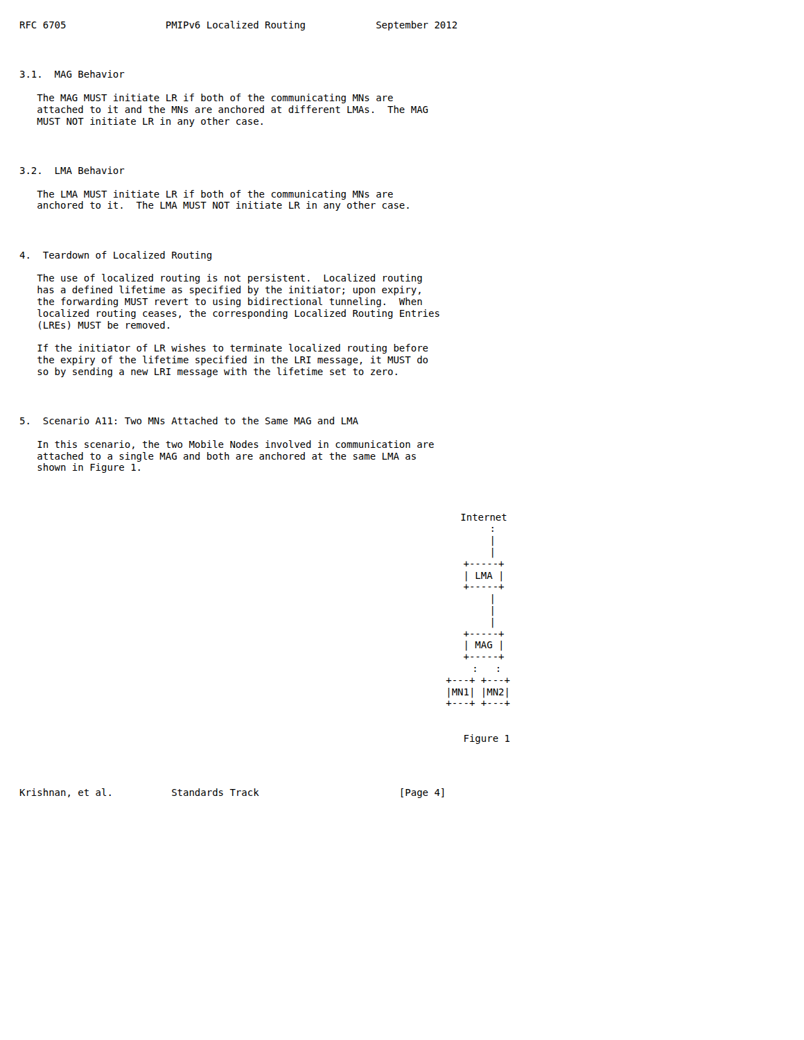RFC 6705 PMIPv6 Localized Routing September 2012
3.1. MAG Behavior
The MAG MUST initiate LR if both of the communicating MNs are attached to it and the MNs are anchored at different LMAs. The MAG MUST NOT initiate LR in any other case.
3.2. LMA Behavior
The LMA MUST initiate LR if both of the communicating MNs are anchored to it. The LMA MUST NOT initiate LR in any other case.
4. Teardown of Localized Routing
The use of localized routing is not persistent. Localized routing has a defined lifetime as specified by the initiator; upon expiry, the forwarding MUST revert to using bidirectional tunneling. When localized routing ceases, the corresponding Localized Routing Entries (LREs) MUST be removed. If the initiator of LR wishes to terminate localized routing before the expiry of the lifetime specified in the LRI message, it MUST do so by sending a new LRI message with the lifetime set to zero.
5. Scenario A11: Two MNs Attached to the Same MAG and LMA
In this scenario, the two Mobile Nodes involved in communication are attached to a single MAG and both are anchored at the same LMA as shown in Figure 1.
Internet : | | +-----+ | LMA | +-----+ | | | +-----+ | MAG | +-----+ : : +---+ +---+ |MN1| |MN2| +---+ +---+ Figure 1
Krishnan, et al. Standards Track [Page 4]